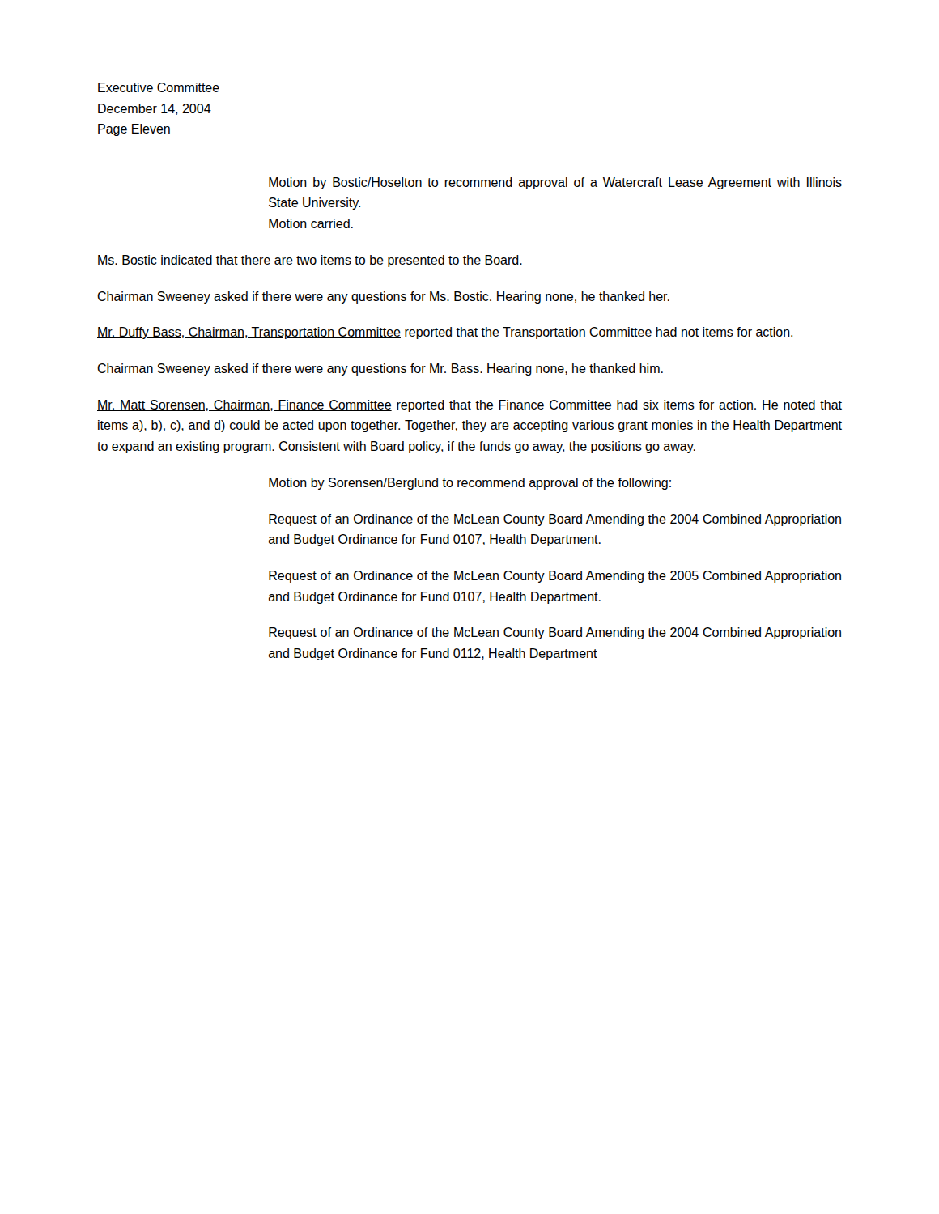Executive Committee
December 14, 2004
Page Eleven
Motion by Bostic/Hoselton to recommend approval of a Watercraft Lease Agreement with Illinois State University.
Motion carried.
Ms. Bostic indicated that there are two items to be presented to the Board.
Chairman Sweeney asked if there were any questions for Ms. Bostic. Hearing none, he thanked her.
Mr. Duffy Bass, Chairman, Transportation Committee reported that the Transportation Committee had not items for action.
Chairman Sweeney asked if there were any questions for Mr. Bass. Hearing none, he thanked him.
Mr. Matt Sorensen, Chairman, Finance Committee reported that the Finance Committee had six items for action. He noted that items a), b), c), and d) could be acted upon together. Together, they are accepting various grant monies in the Health Department to expand an existing program. Consistent with Board policy, if the funds go away, the positions go away.
Motion by Sorensen/Berglund to recommend approval of the following:
Request of an Ordinance of the McLean County Board Amending the 2004 Combined Appropriation and Budget Ordinance for Fund 0107, Health Department.
Request of an Ordinance of the McLean County Board Amending the 2005 Combined Appropriation and Budget Ordinance for Fund 0107, Health Department.
Request of an Ordinance of the McLean County Board Amending the 2004 Combined Appropriation and Budget Ordinance for Fund 0112, Health Department